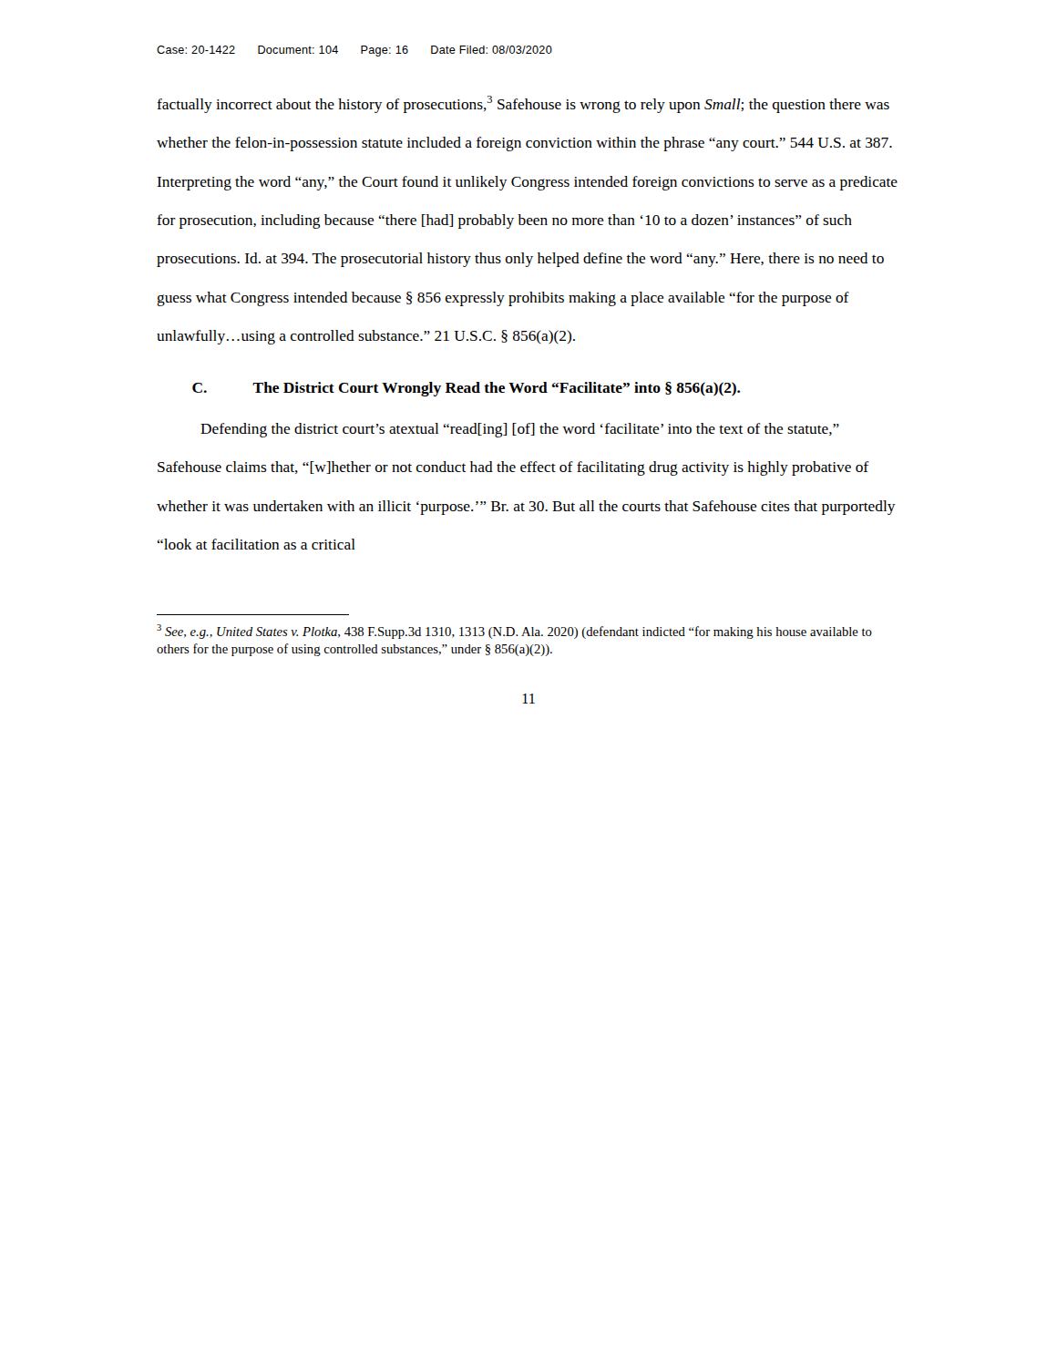Case: 20-1422 Document: 104 Page: 16 Date Filed: 08/03/2020
factually incorrect about the history of prosecutions,3 Safehouse is wrong to rely upon Small; the question there was whether the felon-in-possession statute included a foreign conviction within the phrase “any court.” 544 U.S. at 387. Interpreting the word “any,” the Court found it unlikely Congress intended foreign convictions to serve as a predicate for prosecution, including because “there [had] probably been no more than ‘10 to a dozen’ instances” of such prosecutions. Id. at 394. The prosecutorial history thus only helped define the word “any.” Here, there is no need to guess what Congress intended because § 856 expressly prohibits making a place available “for the purpose of unlawfully…using a controlled substance.” 21 U.S.C. § 856(a)(2).
C. The District Court Wrongly Read the Word “Facilitate” into § 856(a)(2).
Defending the district court’s atextual “read[ing] [of] the word ‘facilitate’ into the text of the statute,” Safehouse claims that, “[w]hether or not conduct had the effect of facilitating drug activity is highly probative of whether it was undertaken with an illicit ‘purpose.’” Br. at 30. But all the courts that Safehouse cites that purportedly “look at facilitation as a critical
3 See, e.g., United States v. Plotka, 438 F.Supp.3d 1310, 1313 (N.D. Ala. 2020) (defendant indicted “for making his house available to others for the purpose of using controlled substances,” under § 856(a)(2)).
11